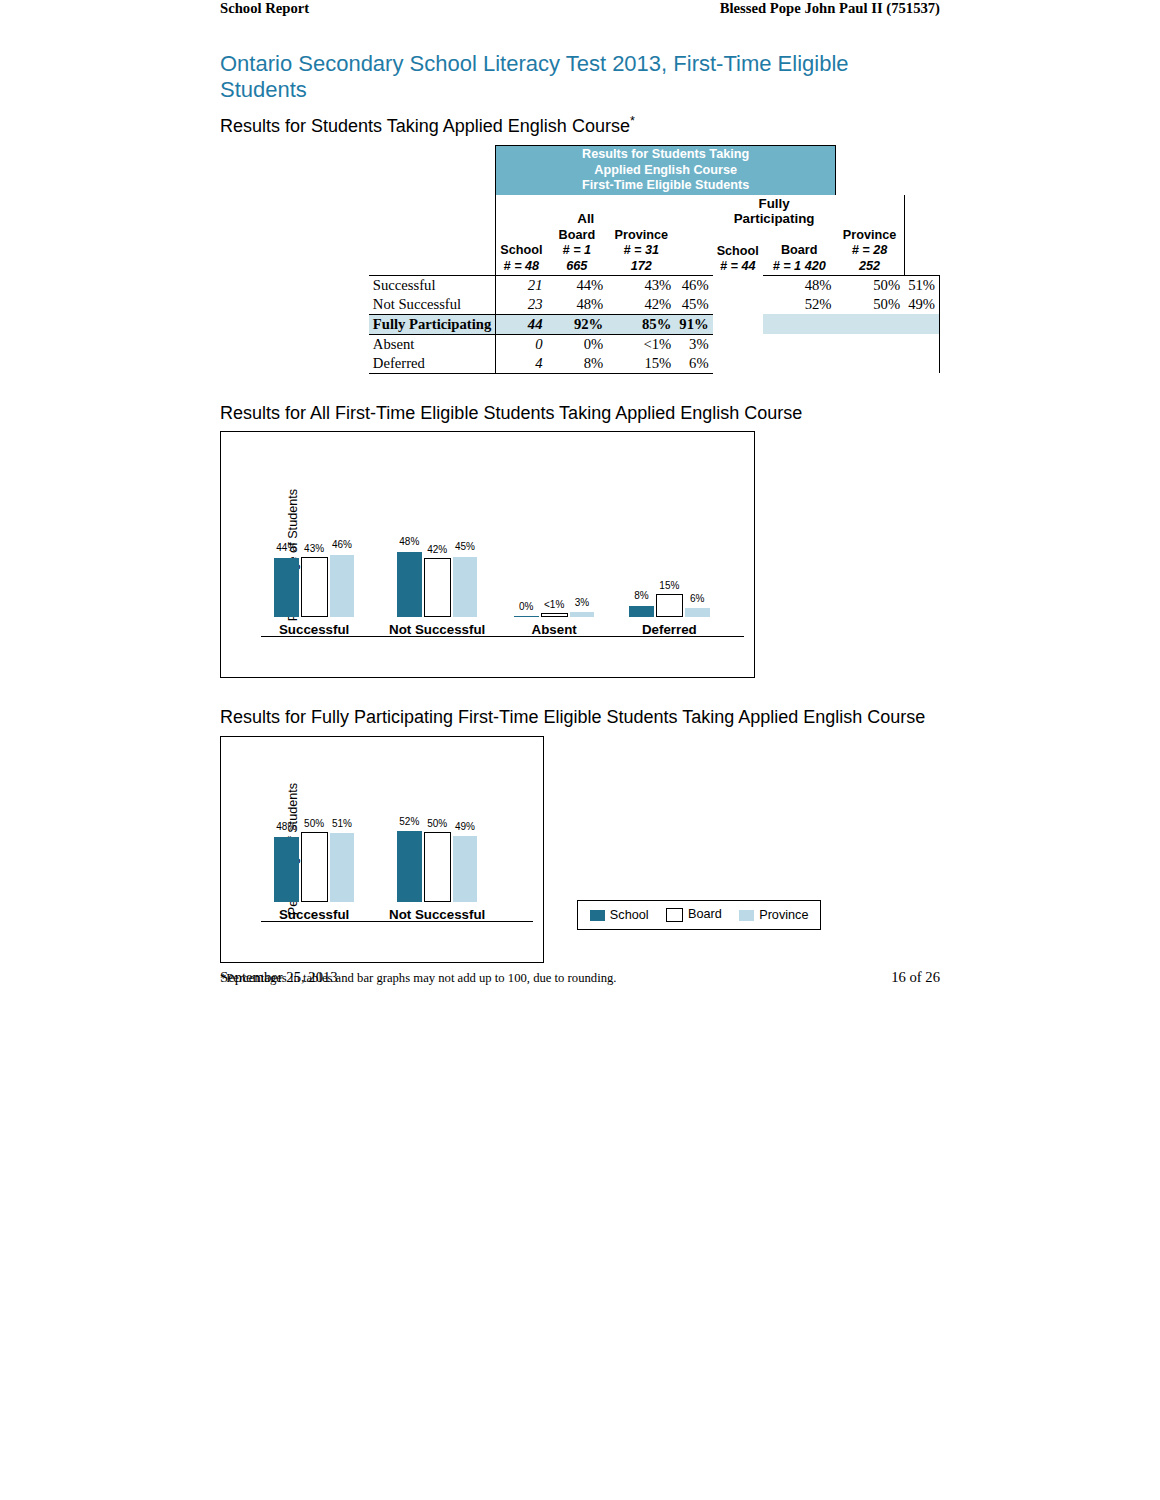School Report
Blessed Pope John Paul II (751537)
Ontario Secondary School Literacy Test 2013, First-Time Eligible Students
Results for Students Taking Applied English Course*
| | Results for Students Taking Applied English Course First-Time Eligible Students |
| | All | | Fully Participating | |
| | School # = 48 | Board # = 1 665 | Province # = 31 172 | | School # = 44 | Board # = 1 420 | Province # = 28 252 |
| Successful | 21 | 44% | 43% | 46% | | 48% | 50% | 51% |
| Not Successful | 23 | 48% | 42% | 45% | | 52% | 50% | 49% |
| Fully Participating | 44 | 92% | 85% | 91% | | | | |
| Absent | 0 | 0% | <1% | 3% | | | | |
| Deferred | 4 | 8% | 15% | 6% | | | | |
Results for All First-Time Eligible Students Taking Applied English Course
Percentage of Students
44%
43%
46%
Successful
48%
42%
45%
Not Successful
0%
<1%
3%
Absent
8%
15%
6%
Deferred
Results for Fully Participating First-Time Eligible Students Taking Applied English Course
Percentage of Students
48%
50%
51%
Successful
52%
50%
49%
Not Successful
School Board Province
*Percentages in tables and bar graphs may not add up to 100, due to rounding.
September 25, 2013
16 of 26